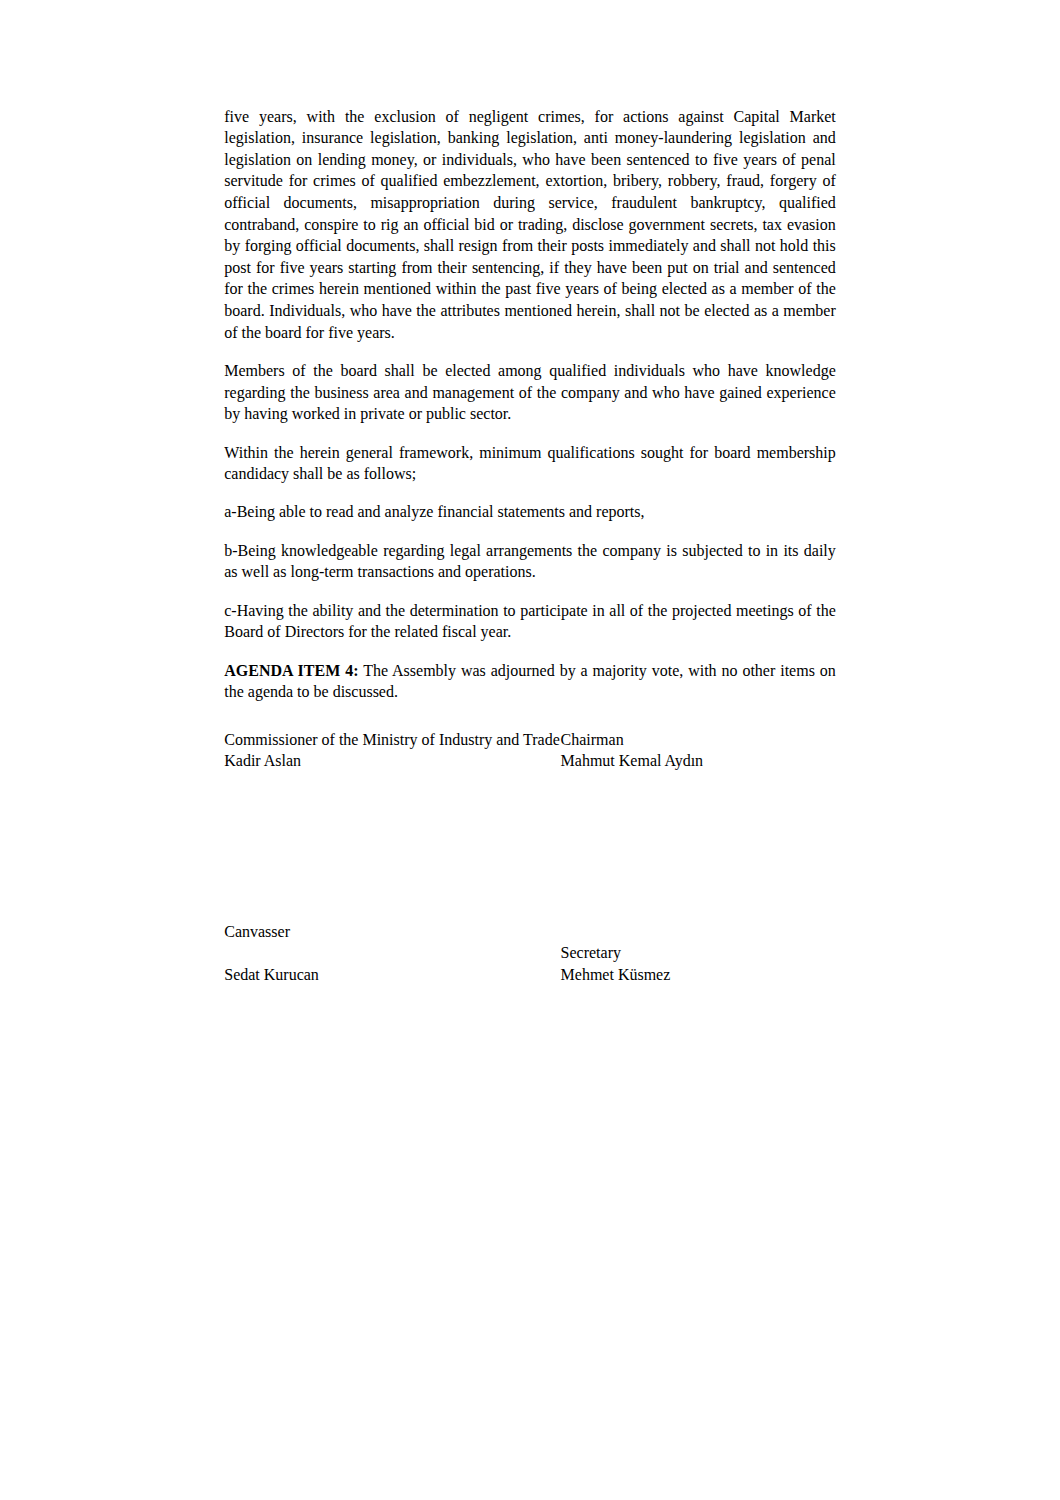five years, with the exclusion of negligent crimes, for actions against Capital Market legislation, insurance legislation, banking legislation, anti money-laundering legislation and legislation on lending money, or individuals, who have been sentenced to five years of penal servitude for crimes of qualified embezzlement, extortion, bribery, robbery, fraud, forgery of official documents, misappropriation during service, fraudulent bankruptcy, qualified contraband, conspire to rig an official bid or trading, disclose government secrets, tax evasion by forging official documents, shall resign from their posts immediately and shall not hold this post for five years starting from their sentencing, if they have been put on trial and sentenced for the crimes herein mentioned within the past five years of being elected as a member of the board. Individuals, who have the attributes mentioned herein, shall not be elected as a member of the board for five years.
Members of the board shall be elected among qualified individuals who have knowledge regarding the business area and management of the company and who have gained experience by having worked in private or public sector.
Within the herein general framework, minimum qualifications sought for board membership candidacy shall be as follows;
a-Being able to read and analyze financial statements and reports,
b-Being knowledgeable regarding legal arrangements the company is subjected to in its daily as well as long-term transactions and operations.
c-Having the ability and the determination to participate in all of the projected meetings of the Board of Directors for the related fiscal year.
AGENDA ITEM 4: The Assembly was adjourned by a majority vote, with no other items on the agenda to be discussed.
| Commissioner of the Ministry of Industry and Trade | Chairman |
| Kadir Aslan | Mahmut Kemal Aydın |
| Canvasser | |
| | Secretary |
| Sedat Kurucan | Mehmet Küsmez |